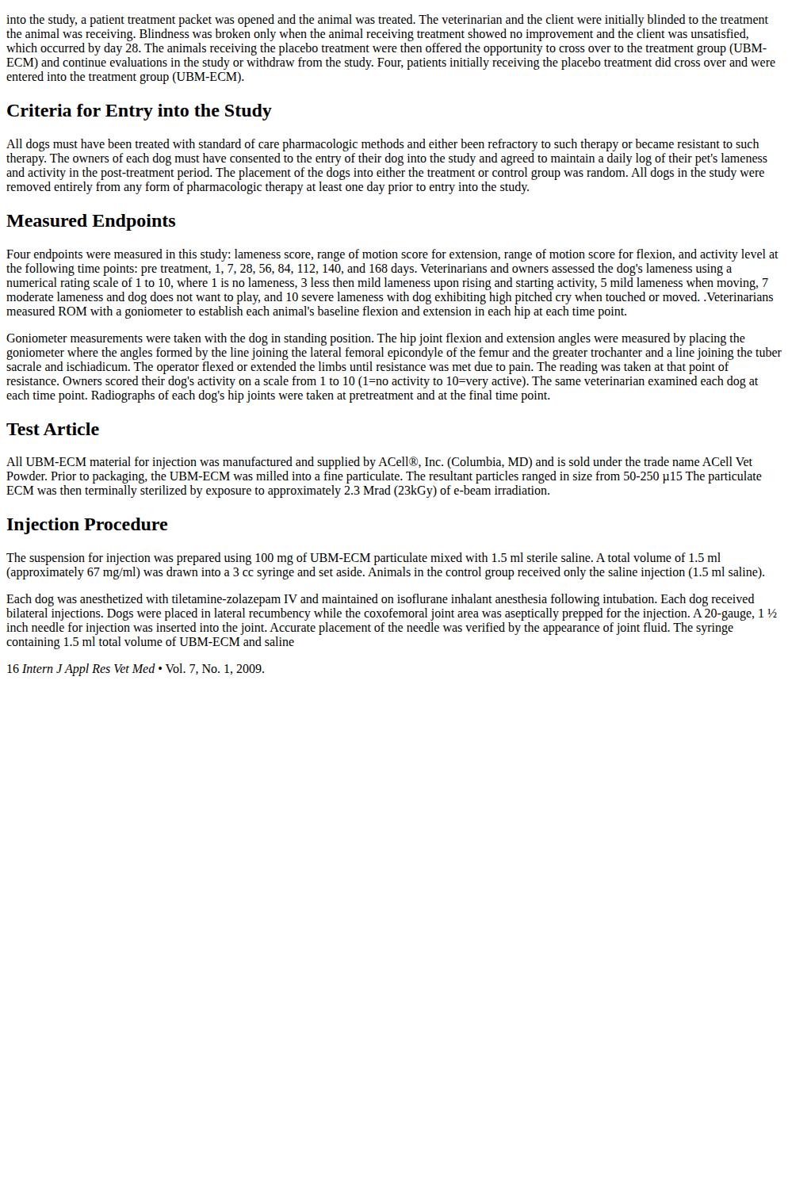into the study, a patient treatment packet was opened and the animal was treated. The veterinarian and the client were initially blinded to the treatment the animal was receiving. Blindness was broken only when the animal receiving treatment showed no improvement and the client was unsatisfied, which occurred by day 28. The animals receiving the placebo treatment were then offered the opportunity to cross over to the treatment group (UBM-ECM) and continue evaluations in the study or withdraw from the study. Four, patients initially receiving the placebo treatment did cross over and were entered into the treatment group (UBM-ECM).
Criteria for Entry into the Study
All dogs must have been treated with standard of care pharmacologic methods and either been refractory to such therapy or became resistant to such therapy. The owners of each dog must have consented to the entry of their dog into the study and agreed to maintain a daily log of their pet's lameness and activity in the post-treatment period. The placement of the dogs into either the treatment or control group was random. All dogs in the study were removed entirely from any form of pharmacologic therapy at least one day prior to entry into the study.
Measured Endpoints
Four endpoints were measured in this study: lameness score, range of motion score for extension, range of motion score for flexion, and activity level at the following time points: pre treatment, 1, 7, 28, 56, 84, 112, 140, and 168 days. Veterinarians and owners assessed the dog's lameness using a numerical rating scale of 1 to 10, where 1 is no lameness, 3 less then mild lameness upon rising and starting activity, 5 mild lameness when moving, 7 moderate lameness and dog does not want to play, and 10 severe lameness with dog exhibiting high pitched cry when touched or moved. .Veterinarians measured ROM with a goniometer to establish each animal's baseline flexion and extension in each hip at each time point.
Goniometer measurements were taken with the dog in standing position. The hip joint flexion and extension angles were measured by placing the goniometer where the angles formed by the line joining the lateral femoral epicondyle of the femur and the greater trochanter and a line joining the tuber sacrale and ischiadicum. The operator flexed or extended the limbs until resistance was met due to pain. The reading was taken at that point of resistance. Owners scored their dog's activity on a scale from 1 to 10 (1=no activity to 10=very active). The same veterinarian examined each dog at each time point. Radiographs of each dog's hip joints were taken at pretreatment and at the final time point.
Test Article
All UBM-ECM material for injection was manufactured and supplied by ACell®, Inc. (Columbia, MD) and is sold under the trade name ACell Vet Powder. Prior to packaging, the UBM-ECM was milled into a fine particulate. The resultant particles ranged in size from 50-250 µ15 The particulate ECM was then terminally sterilized by exposure to approximately 2.3 Mrad (23kGy) of e-beam irradiation.
Injection Procedure
The suspension for injection was prepared using 100 mg of UBM-ECM particulate mixed with 1.5 ml sterile saline. A total volume of 1.5 ml (approximately 67 mg/ml) was drawn into a 3 cc syringe and set aside. Animals in the control group received only the saline injection (1.5 ml saline).
Each dog was anesthetized with tiletamine-zolazepam IV and maintained on isoflurane inhalant anesthesia following intubation. Each dog received bilateral injections. Dogs were placed in lateral recumbency while the coxofemoral joint area was aseptically prepped for the injection. A 20-gauge, 1 ½ inch needle for injection was inserted into the joint. Accurate placement of the needle was verified by the appearance of joint fluid. The syringe containing 1.5 ml total volume of UBM-ECM and saline
16 Intern J Appl Res Vet Med • Vol. 7, No. 1, 2009.